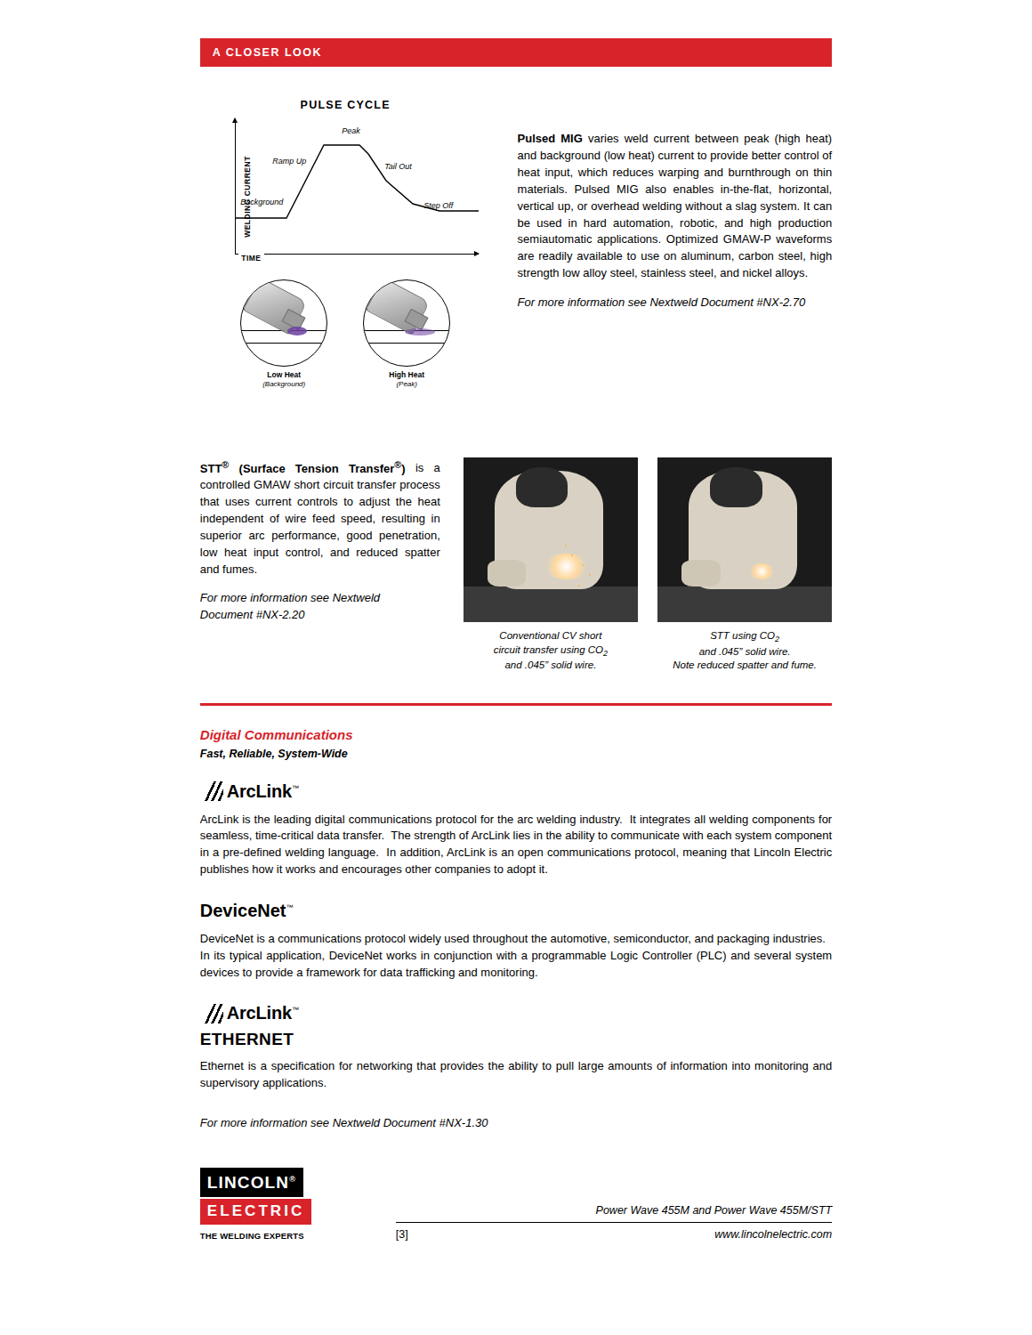A CLOSER LOOK
PULSE CYCLE
WELDING CURRENT
TIME
Peak
Ramp Up
Tail Out
Background
Step Off
Low Heat(Background)
High Heat(Peak)
Pulsed MIG varies weld current between peak (high heat) and background (low heat) current to provide better control of heat input, which reduces warping and burnthrough on thin materials. Pulsed MIG also enables in-the-flat, horizontal, vertical up, or overhead welding without a slag system. It can be used in hard automation, robotic, and high production semiautomatic applications. Optimized GMAW-P waveforms are readily available to use on aluminum, carbon steel, high strength low alloy steel, stainless steel, and nickel alloys.
For more information see Nextweld Document #NX-2.70
STT® (Surface Tension Transfer®) is a controlled GMAW short circuit transfer process that uses current controls to adjust the heat independent of wire feed speed, resulting in superior arc performance, good penetration, low heat input control, and reduced spatter and fumes.
For more information see Nextweld
Document #NX-2.20
Conventional CV short
circuit transfer using CO2
and .045” solid wire.
STT using CO2
and .045” solid wire.
Note reduced spatter and fume.
Digital Communications
Fast, Reliable, System-Wide
ArcLink™
ArcLink is the leading digital communications protocol for the arc welding industry. It integrates all welding components for seamless, time-critical data transfer. The strength of ArcLink lies in the ability to communicate with each system component in a pre-defined welding language. In addition, ArcLink is an open communications protocol, meaning that Lincoln Electric publishes how it works and encourages other companies to adopt it.
DeviceNet™
DeviceNet is a communications protocol widely used throughout the automotive, semiconductor, and packaging industries.
In its typical application, DeviceNet works in conjunction with a programmable Logic Controller (PLC) and several system devices to provide a framework for data trafficking and monitoring.
ArcLink™
ETHERNET
Ethernet is a specification for networking that provides the ability to pull large amounts of information into monitoring and supervisory applications.
For more information see Nextweld Document #NX-1.30
LINCOLN®
ELECTRIC
THE WELDING EXPERTS
Power Wave 455M and Power Wave 455M/STT
[3] www.lincolnelectric.com